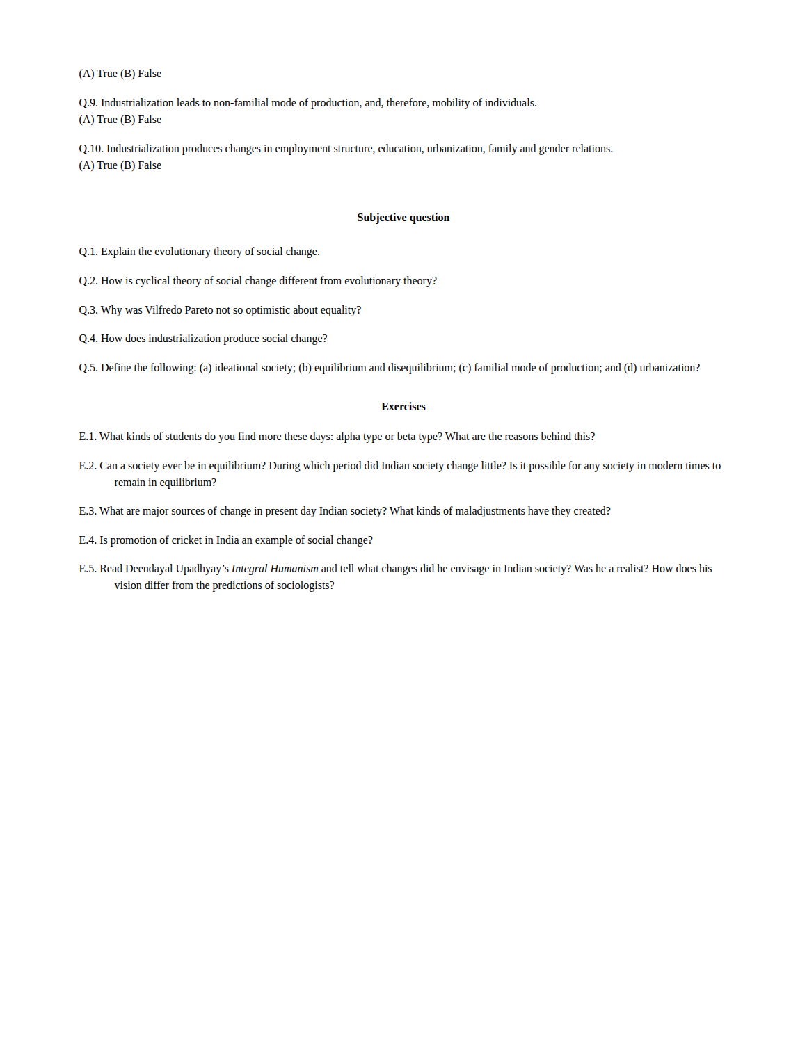(A) True (B) False
Q.9. Industrialization leads to non-familial mode of production, and, therefore, mobility of individuals. (A) True (B) False
Q.10. Industrialization produces changes in employment structure, education, urbanization, family and gender relations. (A) True (B) False
Subjective question
Q.1. Explain the evolutionary theory of social change.
Q.2. How is cyclical theory of social change different from evolutionary theory?
Q.3. Why was Vilfredo Pareto not so optimistic about equality?
Q.4. How does industrialization produce social change?
Q.5. Define the following: (a) ideational society; (b) equilibrium and disequilibrium; (c) familial mode of production; and (d) urbanization?
Exercises
E.1. What kinds of students do you find more these days: alpha type or beta type? What are the reasons behind this?
E.2. Can a society ever be in equilibrium? During which period did Indian society change little? Is it possible for any society in modern times to remain in equilibrium?
E.3. What are major sources of change in present day Indian society? What kinds of maladjustments have they created?
E.4. Is promotion of cricket in India an example of social change?
E.5. Read Deendayal Upadhyay’s Integral Humanism and tell what changes did he envisage in Indian society? Was he a realist? How does his vision differ from the predictions of sociologists?